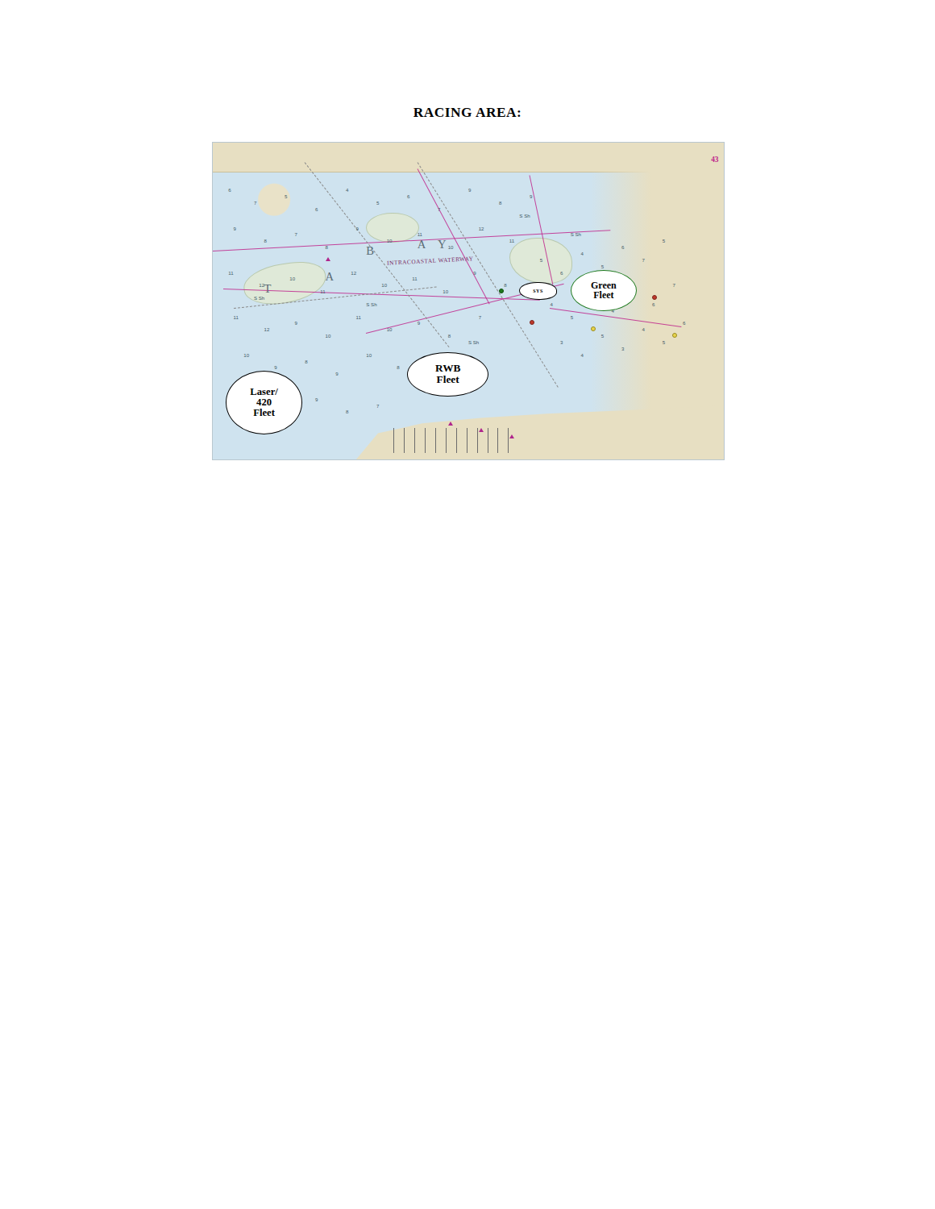RACING AREA:
INTRACOASTAL WATERWAY
T
A
B
A
Y
43
6 7 5 6 4 5 6 7 9 8 9 9 8 7 8 9 10 11 10 12 11 11 12 10 11 12 10 11 10 9 8 11 12 9 10 11 10 9 8 7 10 9 8 9 10 8 7 9 8 7 5 6 4 5 6 7 5 4 5 6 4 5 6 7 3 4 5 3 4 5 6 S Sh S Sh S Sh S Sh S Sh
SYS
Laser/ 420 Fleet
RWB Fleet
Green Fleet